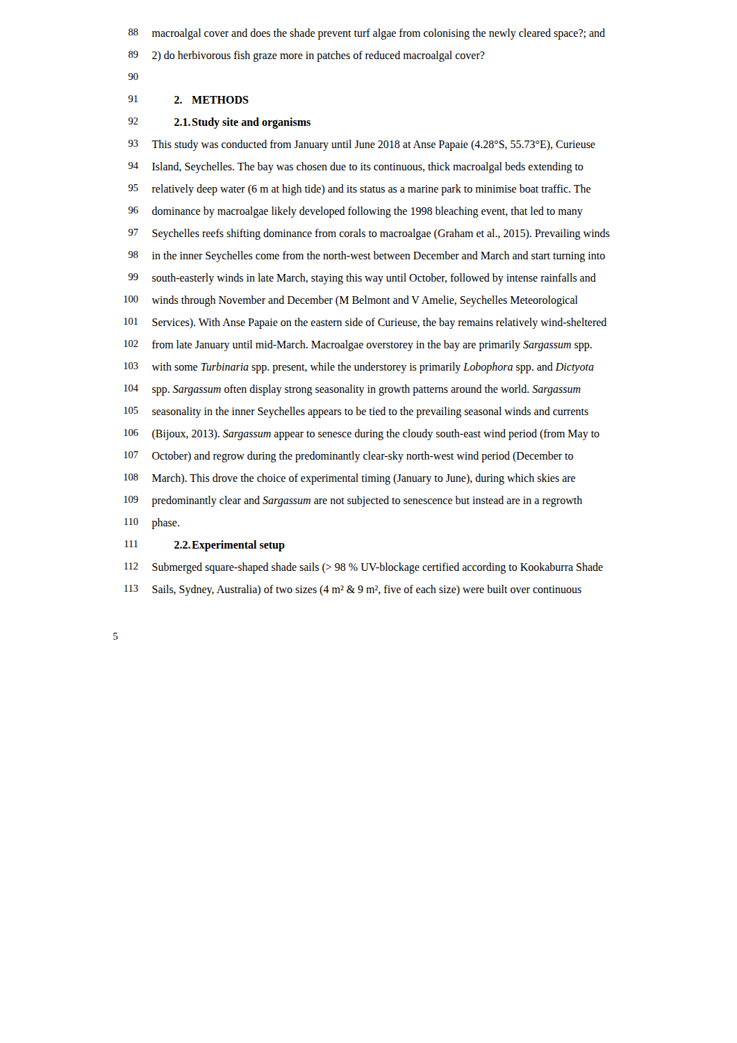macroalgal cover and does the shade prevent turf algae from colonising the newly cleared space?; and
2) do herbivorous fish graze more in patches of reduced macroalgal cover?
2. METHODS
2.1. Study site and organisms
This study was conducted from January until June 2018 at Anse Papaie (4.28°S, 55.73°E), Curieuse
Island, Seychelles. The bay was chosen due to its continuous, thick macroalgal beds extending to
relatively deep water (6 m at high tide) and its status as a marine park to minimise boat traffic. The
dominance by macroalgae likely developed following the 1998 bleaching event, that led to many
Seychelles reefs shifting dominance from corals to macroalgae (Graham et al., 2015). Prevailing winds
in the inner Seychelles come from the north-west between December and March and start turning into
south-easterly winds in late March, staying this way until October, followed by intense rainfalls and
winds through November and December (M Belmont and V Amelie, Seychelles Meteorological
Services). With Anse Papaie on the eastern side of Curieuse, the bay remains relatively wind-sheltered
from late January until mid-March. Macroalgae overstorey in the bay are primarily Sargassum spp.
with some Turbinaria spp. present, while the understorey is primarily Lobophora spp. and Dictyota
spp. Sargassum often display strong seasonality in growth patterns around the world. Sargassum
seasonality in the inner Seychelles appears to be tied to the prevailing seasonal winds and currents
(Bijoux, 2013). Sargassum appear to senesce during the cloudy south-east wind period (from May to
October) and regrow during the predominantly clear-sky north-west wind period (December to
March). This drove the choice of experimental timing (January to June), during which skies are
predominantly clear and Sargassum are not subjected to senescence but instead are in a regrowth
phase.
2.2. Experimental setup
Submerged square-shaped shade sails (> 98 % UV-blockage certified according to Kookaburra Shade
Sails, Sydney, Australia) of two sizes (4 m² & 9 m², five of each size) were built over continuous
5